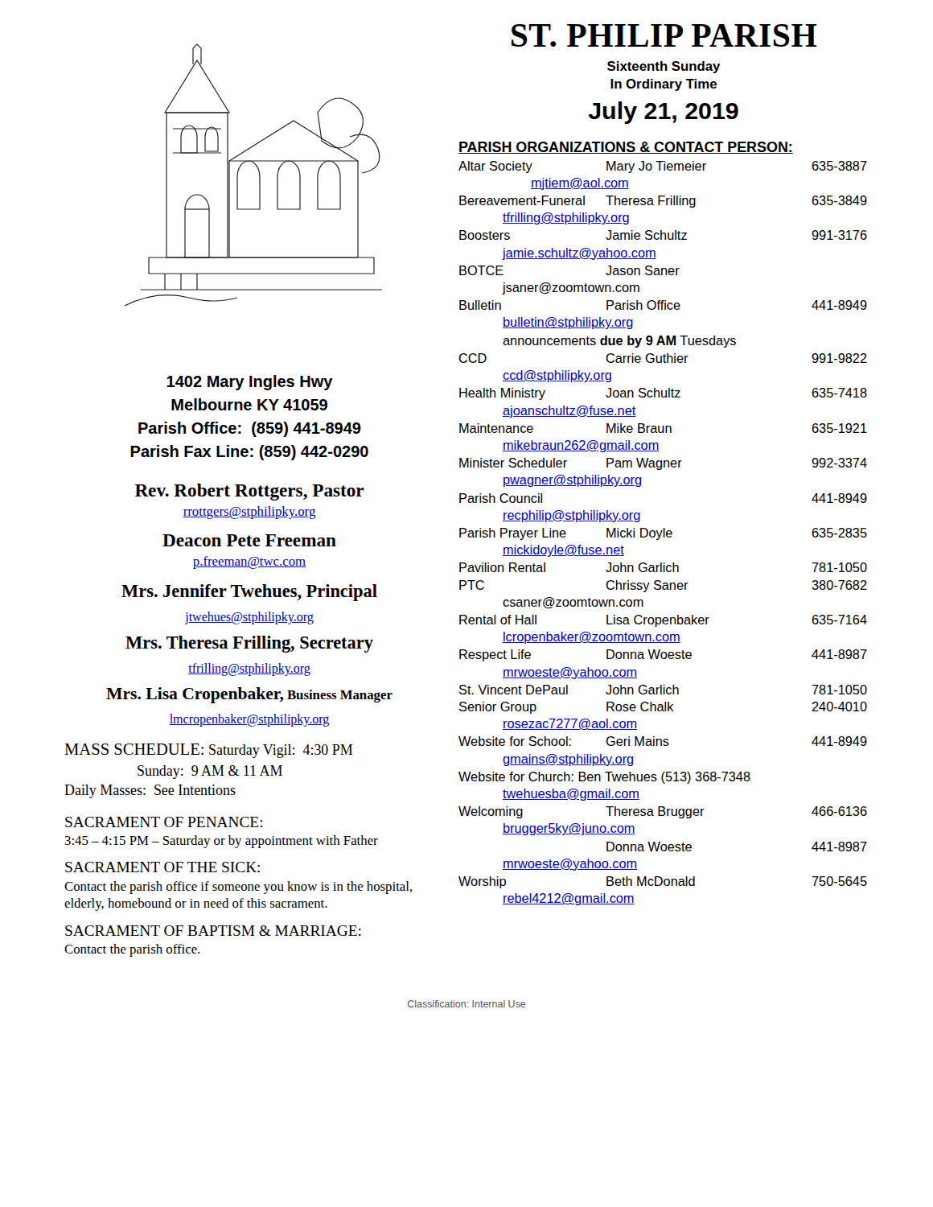1402 Mary Ingles Hwy
Melbourne KY 41059
Parish Office: (859) 441-8949
Parish Fax Line: (859) 442-0290
Rev. Robert Rottgers, Pastor
rrottgers@stphilipky.org
Deacon Pete Freeman
p.freeman@twc.com
Mrs. Jennifer Twehues, Principal
jtwehues@stphilipky.org
Mrs. Theresa Frilling, Secretary
tfrilling@stphilipky.org
Mrs. Lisa Cropenbaker, Business Manager
lmcropenbaker@stphilipky.org
MASS SCHEDULE: Saturday Vigil: 4:30 PM Sunday: 9 AM & 11 AM Daily Masses: See Intentions
SACRAMENT OF PENANCE: 3:45 – 4:15 PM – Saturday or by appointment with Father
SACRAMENT OF THE SICK: Contact the parish office if someone you know is in the hospital, elderly, homebound or in need of this sacrament.
SACRAMENT OF BAPTISM & MARRIAGE: Contact the parish office.
ST. PHILIP PARISH
Sixteenth Sunday
In Ordinary Time
July 21, 2019
PARISH ORGANIZATIONS & CONTACT PERSON:
| Altar Society | Mary Jo Tiemeier | 635-3887 |
| mjtiem@aol.com |
| Bereavement-Funeral | Theresa Frilling | 635-3849 |
| tfrilling@stphilipky.org |
| Boosters | Jamie Schultz | 991-3176 |
| jamie.schultz@yahoo.com |
| BOTCE | Jason Saner | |
| jsaner@zoomtown.com |
| Bulletin | Parish Office | 441-8949 |
| bulletin@stphilipky.org |
| announcements due by 9 AM Tuesdays |
| CCD | Carrie Guthier | 991-9822 |
| ccd@stphilipky.org |
| Health Ministry | Joan Schultz | 635-7418 |
| ajoanschultz@fuse.net |
| Maintenance | Mike Braun | 635-1921 |
| mikebraun262@gmail.com |
| Minister Scheduler | Pam Wagner | 992-3374 |
| pwagner@stphilipky.org |
| Parish Council | | 441-8949 |
| recphilip@stphilipky.org |
| Parish Prayer Line | Micki Doyle | 635-2835 |
| mickidoyle@fuse.net |
| Pavilion Rental | John Garlich | 781-1050 |
| PTC | Chrissy Saner | 380-7682 |
| csaner@zoomtown.com |
| Rental of Hall | Lisa Cropenbaker | 635-7164 |
| lcropenbaker@zoomtown.com |
| Respect Life | Donna Woeste | 441-8987 |
| mrwoeste@yahoo.com |
| St. Vincent DePaul | John Garlich | 781-1050 |
| Senior Group | Rose Chalk | 240-4010 |
| rosezac7277@aol.com |
| Website for School: | Geri Mains | 441-8949 |
| gmains@stphilipky.org |
| Website for Church: Ben Twehues (513) 368-7348 | |
| twehuesba@gmail.com |
| Welcoming | Theresa Brugger | 466-6136 |
| brugger5ky@juno.com |
| | Donna Woeste | 441-8987 |
| mrwoeste@yahoo.com |
| Worship | Beth McDonald | 750-5645 |
| rebel4212@gmail.com |
Classification: Internal Use